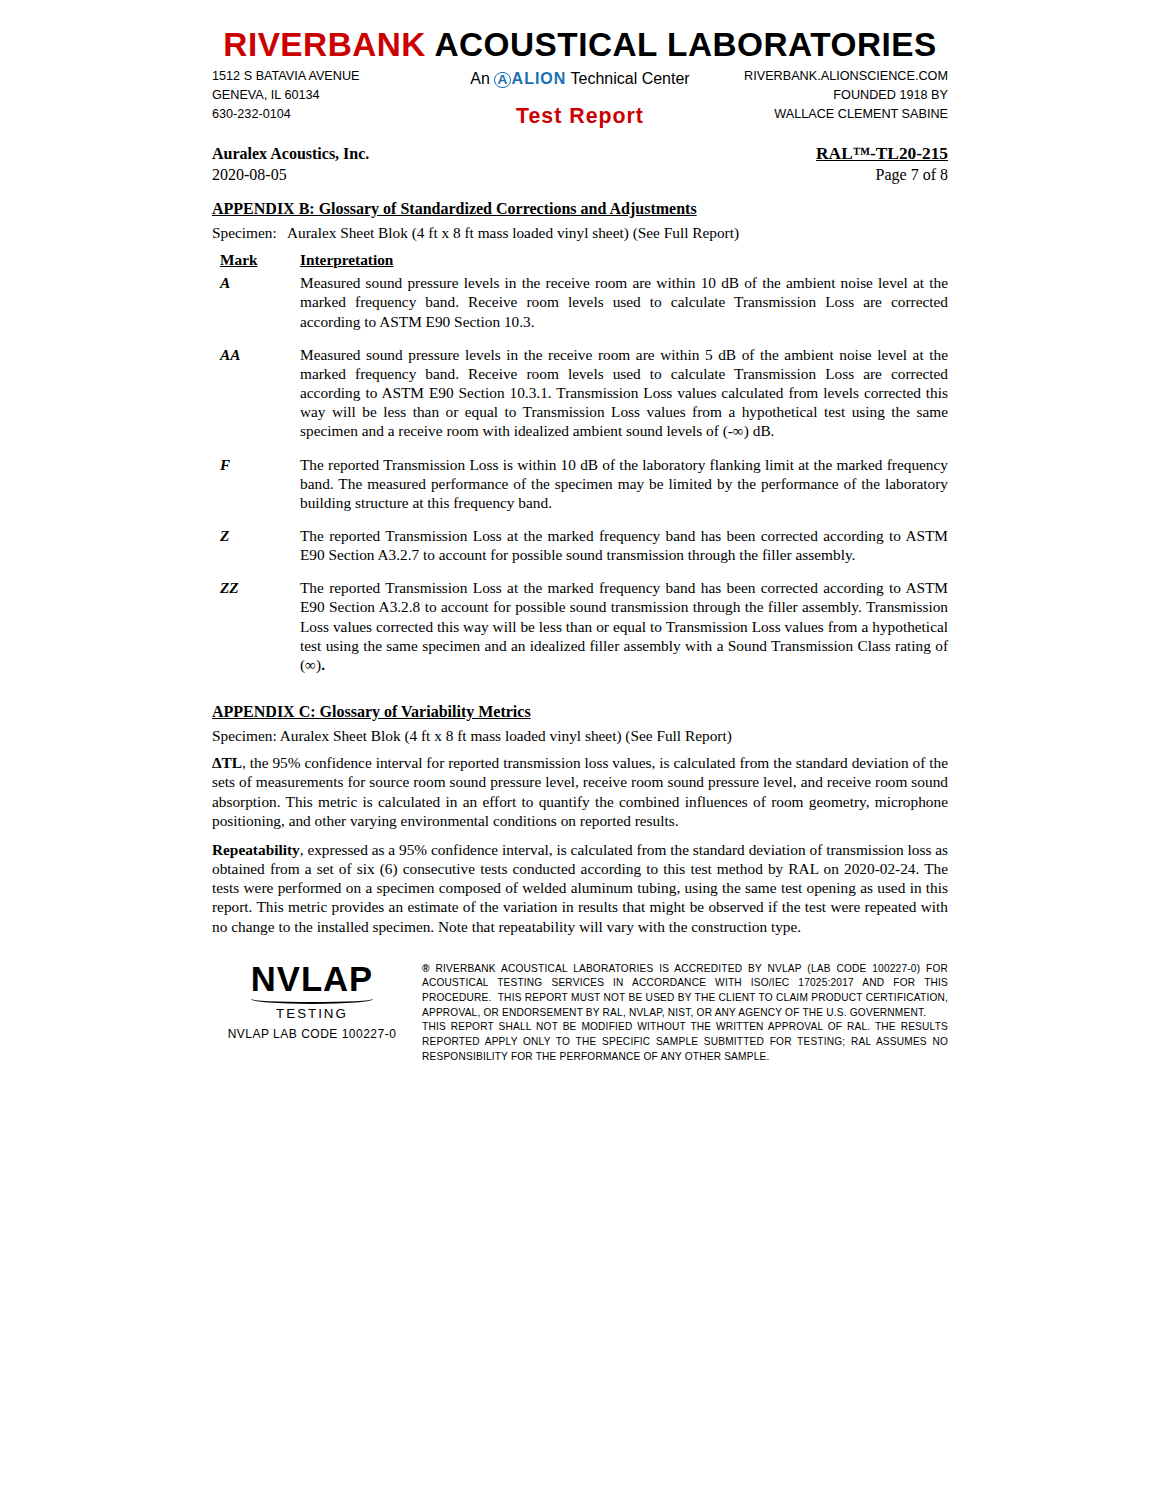RIVERBANK ACOUSTICAL LABORATORIES
| 1512 S BATAVIA AVENUE GENEVA, IL 60134 630-232-0104 | An A ALION Technical Center Test Report | RIVERBANK.ALIONSCIENCE.COM FOUNDED 1918 BY WALLACE CLEMENT SABINE |
| Auralex Acoustics, Inc. | RAL™-TL20-215 |
| 2020-08-05 | Page 7 of 8 |
APPENDIX B: Glossary of Standardized Corrections and Adjustments
Specimen: Auralex Sheet Blok (4 ft x 8 ft mass loaded vinyl sheet) (See Full Report)
| Mark | Interpretation |
| --- | --- |
| A | Measured sound pressure levels in the receive room are within 10 dB of the ambient noise level at the marked frequency band. Receive room levels used to calculate Transmission Loss are corrected according to ASTM E90 Section 10.3. |
| AA | Measured sound pressure levels in the receive room are within 5 dB of the ambient noise level at the marked frequency band. Receive room levels used to calculate Transmission Loss are corrected according to ASTM E90 Section 10.3.1. Transmission Loss values calculated from levels corrected this way will be less than or equal to Transmission Loss values from a hypothetical test using the same specimen and a receive room with idealized ambient sound levels of (-∞) dB. |
| F | The reported Transmission Loss is within 10 dB of the laboratory flanking limit at the marked frequency band. The measured performance of the specimen may be limited by the performance of the laboratory building structure at this frequency band. |
| Z | The reported Transmission Loss at the marked frequency band has been corrected according to ASTM E90 Section A3.2.7 to account for possible sound transmission through the filler assembly. |
| ZZ | The reported Transmission Loss at the marked frequency band has been corrected according to ASTM E90 Section A3.2.8 to account for possible sound transmission through the filler assembly. Transmission Loss values corrected this way will be less than or equal to Transmission Loss values from a hypothetical test using the same specimen and an idealized filler assembly with a Sound Transmission Class rating of (∞) . |
APPENDIX C: Glossary of Variability Metrics
Specimen: Auralex Sheet Blok (4 ft x 8 ft mass loaded vinyl sheet) (See Full Report)
ΔTL, the 95% confidence interval for reported transmission loss values, is calculated from the standard deviation of the sets of measurements for source room sound pressure level, receive room sound pressure level, and receive room sound absorption. This metric is calculated in an effort to quantify the combined influences of room geometry, microphone positioning, and other varying environmental conditions on reported results.
Repeatability, expressed as a 95% confidence interval, is calculated from the standard deviation of transmission loss as obtained from a set of six (6) consecutive tests conducted according to this test method by RAL on 2020-02-24. The tests were performed on a specimen composed of welded aluminum tubing, using the same test opening as used in this report. This metric provides an estimate of the variation in results that might be observed if the test were repeated with no change to the installed specimen. Note that repeatability will vary with the construction type.
NVLAP
TESTING
NVLAP LAB CODE 100227-0
® RIVERBANK ACOUSTICAL LABORATORIES IS ACCREDITED BY NVLAP (LAB CODE 100227-0) FOR ACOUSTICAL TESTING SERVICES IN ACCORDANCE WITH ISO/IEC 17025:2017 AND FOR THIS PROCEDURE. THIS REPORT MUST NOT BE USED BY THE CLIENT TO CLAIM PRODUCT CERTIFICATION, APPROVAL, OR ENDORSEMENT BY RAL, NVLAP, NIST, OR ANY AGENCY OF THE U.S. GOVERNMENT.
THIS REPORT SHALL NOT BE MODIFIED WITHOUT THE WRITTEN APPROVAL OF RAL. THE RESULTS REPORTED APPLY ONLY TO THE SPECIFIC SAMPLE SUBMITTED FOR TESTING; RAL ASSUMES NO RESPONSIBILITY FOR THE PERFORMANCE OF ANY OTHER SAMPLE.